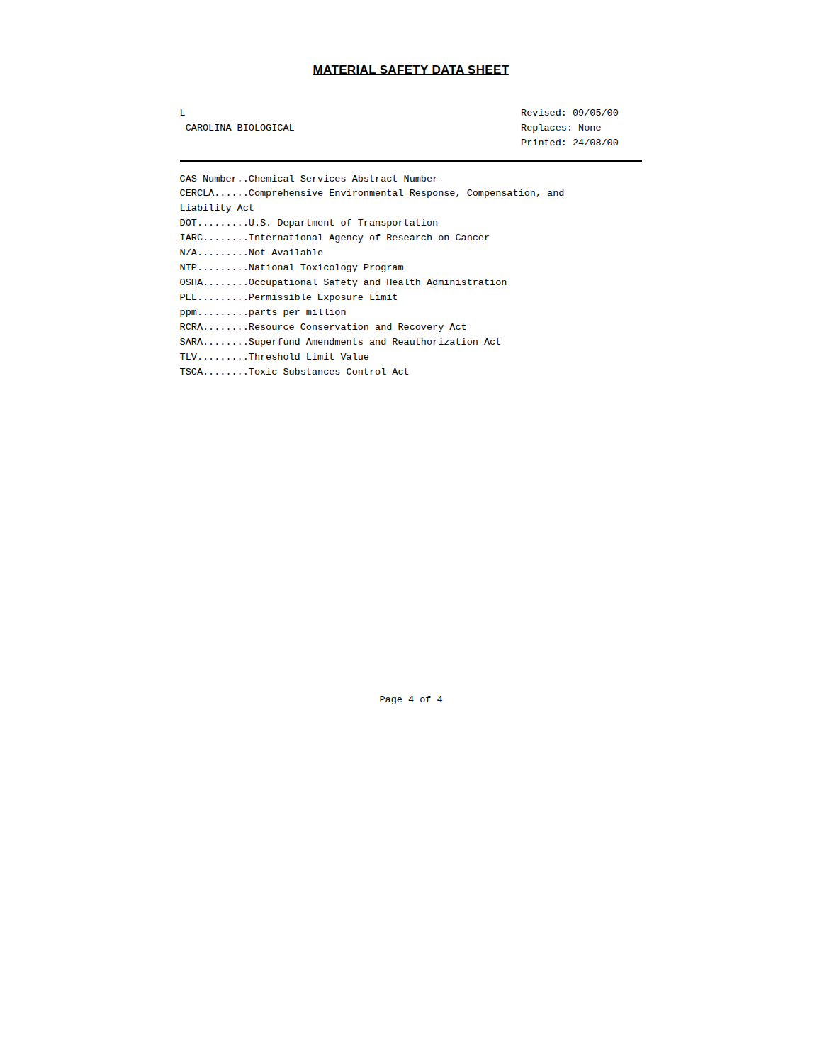MATERIAL SAFETY DATA SHEET
L CAROLINA BIOLOGICAL
Revised: 09/05/00 Replaces: None Printed: 24/08/00
CAS Number..Chemical Services Abstract Number
CERCLA......Comprehensive Environmental Response, Compensation, and
Liability Act
DOT.........U.S. Department of Transportation
IARC........International Agency of Research on Cancer
N/A.........Not Available
NTP.........National Toxicology Program
OSHA........Occupational Safety and Health Administration
PEL.........Permissible Exposure Limit
ppm.........parts per million
RCRA........Resource Conservation and Recovery Act
SARA........Superfund Amendments and Reauthorization Act
TLV.........Threshold Limit Value
TSCA........Toxic Substances Control Act
Page 4 of 4